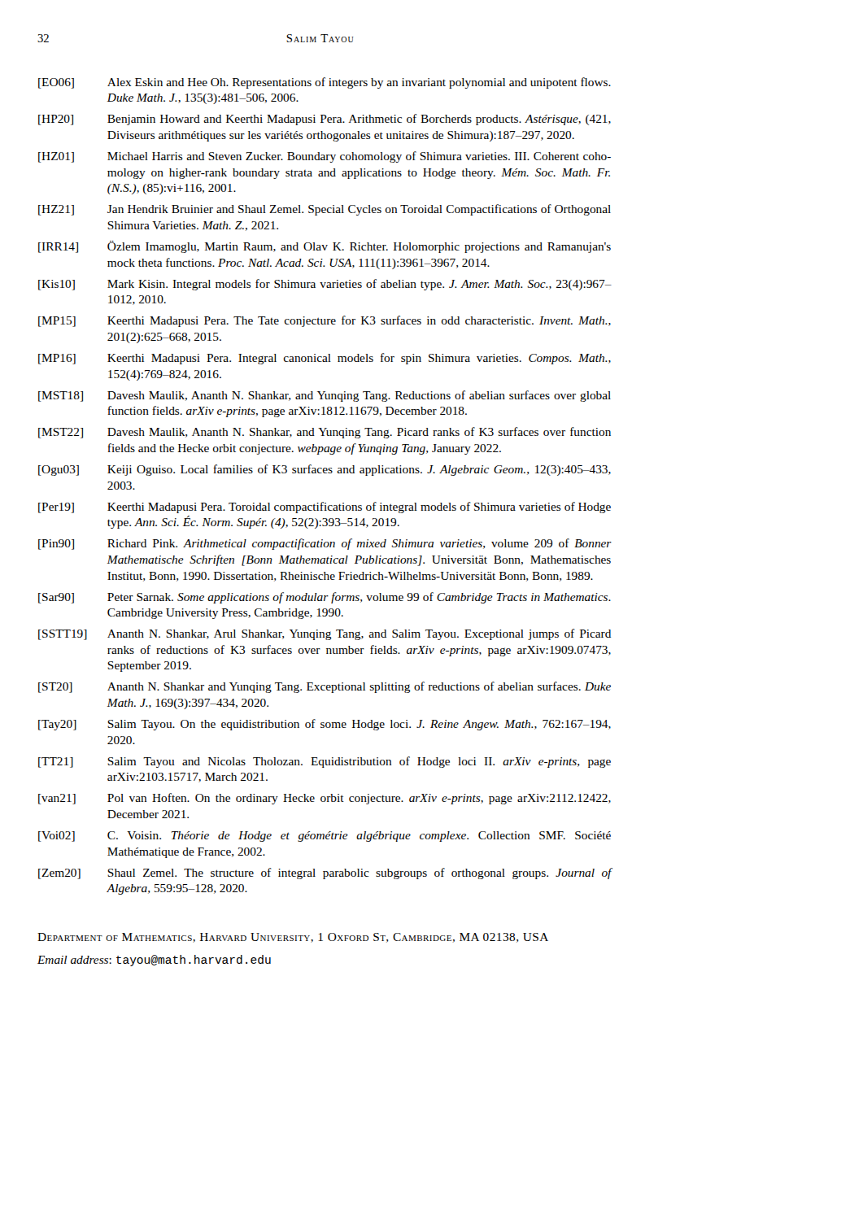32 Salim Tayou
[EO06]
Alex Eskin and Hee Oh. Representations of integers by an invariant polynomial and unipotent flows. Duke Math. J., 135(3):481–506, 2006.
[HP20]
Benjamin Howard and Keerthi Madapusi Pera. Arithmetic of Borcherds products. Astérisque, (421, Diviseurs arithmétiques sur les variétés orthogonales et unitaires de Shimura):187–297, 2020.
[HZ01]
Michael Harris and Steven Zucker. Boundary cohomology of Shimura varieties. III. Coherent cohomology on higher-rank boundary strata and applications to Hodge theory. Mém. Soc. Math. Fr. (N.S.), (85):vi+116, 2001.
[HZ21]
Jan Hendrik Bruinier and Shaul Zemel. Special Cycles on Toroidal Compactifications of Orthogonal Shimura Varieties. Math. Z., 2021.
[IRR14]
Özlem Imamoglu, Martin Raum, and Olav K. Richter. Holomorphic projections and Ramanujan's mock theta functions. Proc. Natl. Acad. Sci. USA, 111(11):3961–3967, 2014.
[Kis10]
Mark Kisin. Integral models for Shimura varieties of abelian type. J. Amer. Math. Soc., 23(4):967–1012, 2010.
[MP15]
Keerthi Madapusi Pera. The Tate conjecture for K3 surfaces in odd characteristic. Invent. Math., 201(2):625–668, 2015.
[MP16]
Keerthi Madapusi Pera. Integral canonical models for spin Shimura varieties. Compos. Math., 152(4):769–824, 2016.
[MST18]
Davesh Maulik, Ananth N. Shankar, and Yunqing Tang. Reductions of abelian surfaces over global function fields. arXiv e-prints, page arXiv:1812.11679, December 2018.
[MST22]
Davesh Maulik, Ananth N. Shankar, and Yunqing Tang. Picard ranks of K3 surfaces over function fields and the Hecke orbit conjecture. webpage of Yunqing Tang, January 2022.
[Ogu03]
Keiji Oguiso. Local families of K3 surfaces and applications. J. Algebraic Geom., 12(3):405–433, 2003.
[Per19]
Keerthi Madapusi Pera. Toroidal compactifications of integral models of Shimura varieties of Hodge type. Ann. Sci. Éc. Norm. Supér. (4), 52(2):393–514, 2019.
[Pin90]
Richard Pink. Arithmetical compactification of mixed Shimura varieties, volume 209 of Bonner Mathematische Schriften [Bonn Mathematical Publications]. Universität Bonn, Mathematisches Institut, Bonn, 1990. Dissertation, Rheinische Friedrich-Wilhelms-Universität Bonn, Bonn, 1989.
[Sar90]
Peter Sarnak. Some applications of modular forms, volume 99 of Cambridge Tracts in Mathematics. Cambridge University Press, Cambridge, 1990.
[SSTT19]
Ananth N. Shankar, Arul Shankar, Yunqing Tang, and Salim Tayou. Exceptional jumps of Picard ranks of reductions of K3 surfaces over number fields. arXiv e-prints, page arXiv:1909.07473, September 2019.
[ST20]
Ananth N. Shankar and Yunqing Tang. Exceptional splitting of reductions of abelian surfaces. Duke Math. J., 169(3):397–434, 2020.
[Tay20]
Salim Tayou. On the equidistribution of some Hodge loci. J. Reine Angew. Math., 762:167–194, 2020.
[TT21]
Salim Tayou and Nicolas Tholozan. Equidistribution of Hodge loci II. arXiv e-prints, page arXiv:2103.15717, March 2021.
[van21]
Pol van Hoften. On the ordinary Hecke orbit conjecture. arXiv e-prints, page arXiv:2112.12422, December 2021.
[Voi02]
C. Voisin. Théorie de Hodge et géométrie algébrique complexe. Collection SMF. Société Mathématique de France, 2002.
[Zem20]
Shaul Zemel. The structure of integral parabolic subgroups of orthogonal groups. Journal of Algebra, 559:95–128, 2020.
Department of Mathematics, Harvard University, 1 Oxford St, Cambridge, MA 02138, USA
Email address: tayou@math.harvard.edu